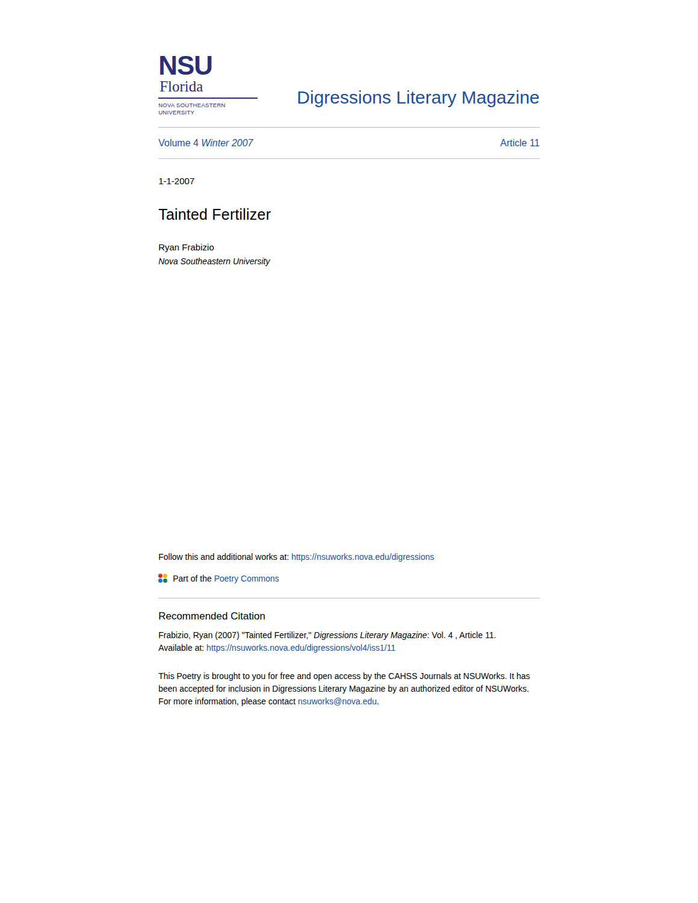NSU
Florida
Nova Southeastern
University
Digressions Literary Magazine
Volume 4 Winter 2007
Article 11
1-1-2007
Tainted Fertilizer
Ryan Frabizio
Nova Southeastern University
Follow this and additional works at: https://nsuworks.nova.edu/digressions
Part of the Poetry Commons
Recommended Citation
Frabizio, Ryan (2007) "Tainted Fertilizer," Digressions Literary Magazine: Vol. 4 , Article 11.
Available at: https://nsuworks.nova.edu/digressions/vol4/iss1/11
This Poetry is brought to you for free and open access by the CAHSS Journals at NSUWorks. It has been accepted for inclusion in Digressions Literary Magazine by an authorized editor of NSUWorks. For more information, please contact nsuworks@nova.edu.